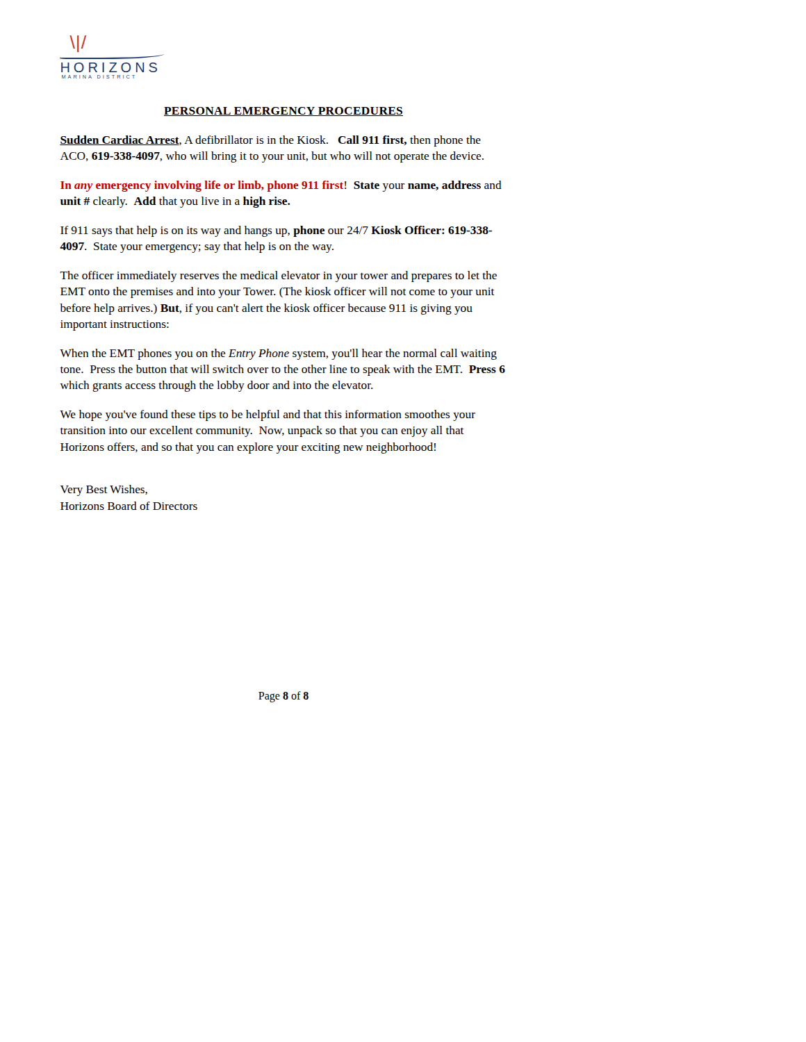\|/
HORIZONS
MARINA DISTRICT
PERSONAL EMERGENCY PROCEDURES
Sudden Cardiac Arrest, A defibrillator is in the Kiosk. Call 911 first, then phone the ACO, 619-338-4097, who will bring it to your unit, but who will not operate the device.
In any emergency involving life or limb, phone 911 first! State your name, address and unit # clearly. Add that you live in a high rise.
If 911 says that help is on its way and hangs up, phone our 24/7 Kiosk Officer: 619-338-4097. State your emergency; say that help is on the way.
The officer immediately reserves the medical elevator in your tower and prepares to let the EMT onto the premises and into your Tower. (The kiosk officer will not come to your unit before help arrives.) But, if you can't alert the kiosk officer because 911 is giving you important instructions:
When the EMT phones you on the Entry Phone system, you'll hear the normal call waiting tone. Press the button that will switch over to the other line to speak with the EMT. Press 6 which grants access through the lobby door and into the elevator.
We hope you've found these tips to be helpful and that this information smoothes your transition into our excellent community. Now, unpack so that you can enjoy all that Horizons offers, and so that you can explore your exciting new neighborhood!
Very Best Wishes,
Horizons Board of Directors
Page 8 of 8